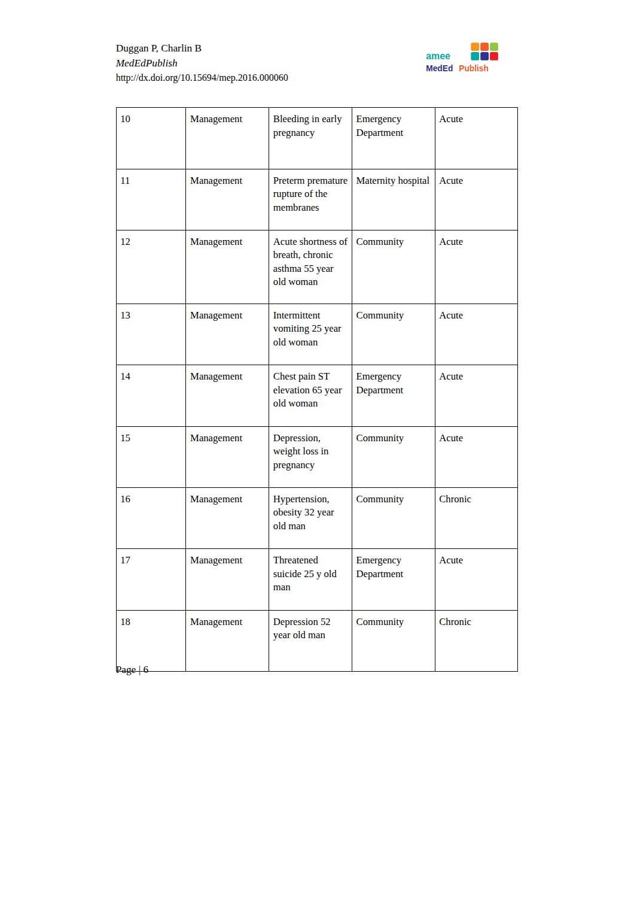Duggan P, Charlin B
MedEdPublish
http://dx.doi.org/10.15694/mep.2016.000060
amee MedEd Publish
| 10 | Management | Bleeding in early pregnancy | Emergency Department | Acute |
| 11 | Management | Preterm premature rupture of the membranes | Maternity hospital | Acute |
| 12 | Management | Acute shortness of breath, chronic asthma 55 year old woman | Community | Acute |
| 13 | Management | Intermittent vomiting 25 year old woman | Community | Acute |
| 14 | Management | Chest pain ST elevation 65 year old woman | Emergency Department | Acute |
| 15 | Management | Depression, weight loss in pregnancy | Community | Acute |
| 16 | Management | Hypertension, obesity 32 year old man | Community | Chronic |
| 17 | Management | Threatened suicide 25 y old man | Emergency Department | Acute |
| 18 | Management | Depression 52 year old man | Community | Chronic |
Page | 6